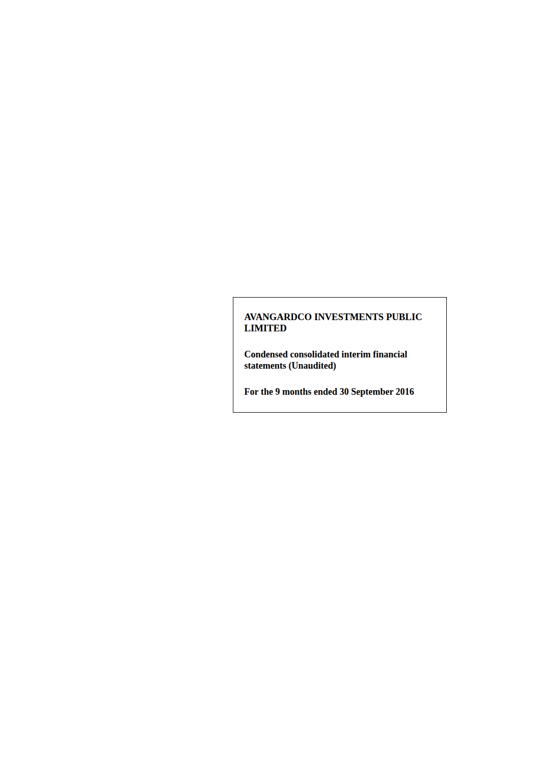AVANGARDCO INVESTMENTS PUBLIC LIMITED
Condensed consolidated interim financial statements (Unaudited)
For the 9 months ended 30 September 2016